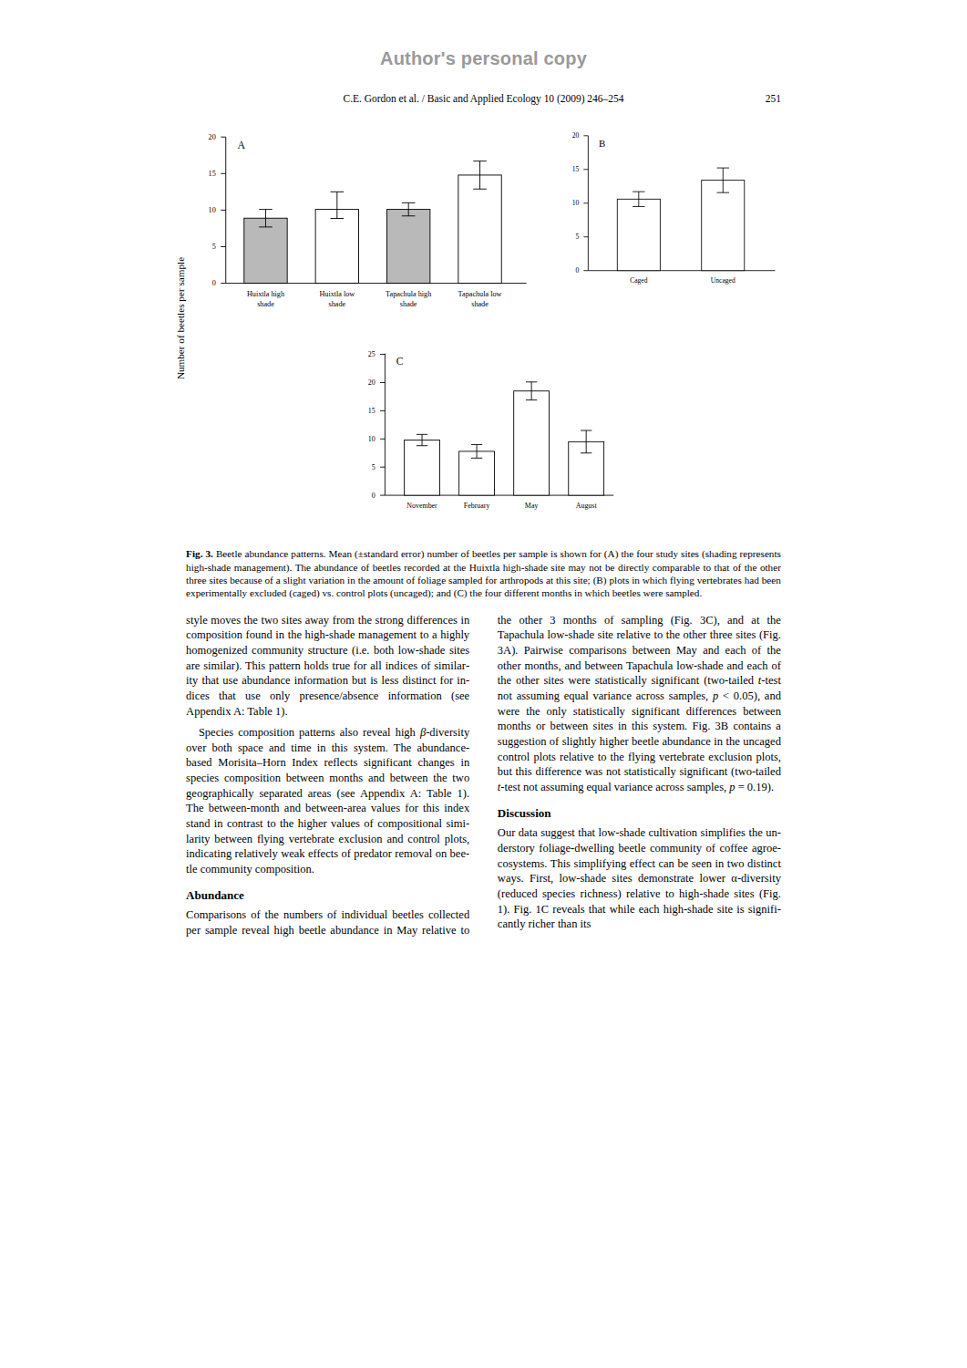Author's personal copy
C.E. Gordon et al. / Basic and Applied Ecology 10 (2009) 246–254 251
Number of beetles per sample
0 5 10 15 20 A Huixtla high shade Huixtla low shade Tapachula high shade Tapachula low shade
0 5 10 15 20 B Caged Uncaged
0 5 10 15 20 25 C November February May August
Fig. 3. Beetle abundance patterns. Mean (±standard error) number of beetles per sample is shown for (A) the four study sites (shading represents high-shade management). The abundance of beetles recorded at the Huixtla high-shade site may not be directly comparable to that of the other three sites because of a slight variation in the amount of foliage sampled for arthropods at this site; (B) plots in which flying vertebrates had been experimentally excluded (caged) vs. control plots (uncaged); and (C) the four different months in which beetles were sampled.
style moves the two sites away from the strong differences in composition found in the high-shade management to a highly homogenized community structure (i.e. both low-shade sites are similar). This pattern holds true for all indices of similarity that use abundance information but is less distinct for indices that use only presence/absence information (see Appendix A: Table 1).
Species composition patterns also reveal high β-diversity over both space and time in this system. The abundance-based Morisita–Horn Index reflects significant changes in species composition between months and between the two geographically separated areas (see Appendix A: Table 1). The between-month and between-area values for this index stand in contrast to the higher values of compositional similarity between flying vertebrate exclusion and control plots, indicating relatively weak effects of predator removal on beetle community composition.
Abundance
Comparisons of the numbers of individual beetles collected per sample reveal high beetle abundance in May relative to the other 3 months of sampling (Fig. 3C), and at the Tapachula low-shade site relative to the other three sites (Fig. 3A). Pairwise comparisons between May and each of the other months, and between Tapachula low-shade and each of the other sites were statistically significant (two-tailed t-test not assuming equal variance across samples, p < 0.05), and were the only statistically significant differences between months or between sites in this system. Fig. 3B contains a suggestion of slightly higher beetle abundance in the uncaged control plots relative to the flying vertebrate exclusion plots, but this difference was not statistically significant (two-tailed t-test not assuming equal variance across samples, p = 0.19).
Discussion
Our data suggest that low-shade cultivation simplifies the understory foliage-dwelling beetle community of coffee agroecosystems. This simplifying effect can be seen in two distinct ways. First, low-shade sites demonstrate lower α-diversity (reduced species richness) relative to high-shade sites (Fig. 1). Fig. 1C reveals that while each high-shade site is significantly richer than its